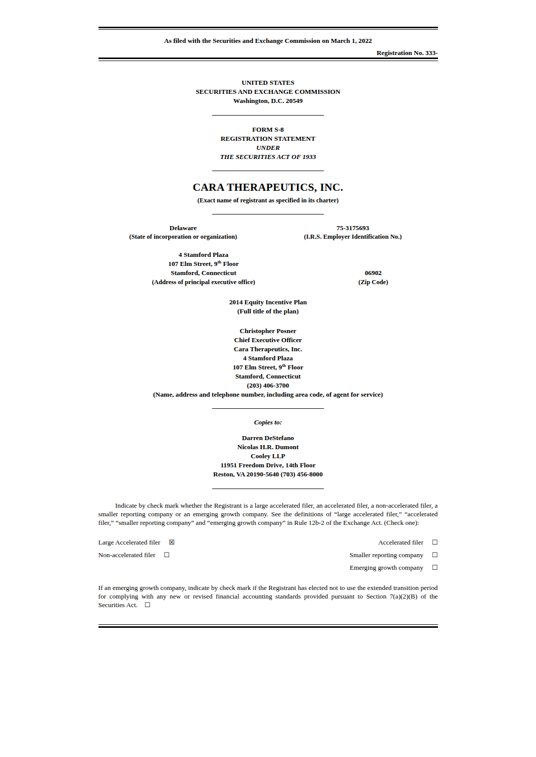As filed with the Securities and Exchange Commission on March 1, 2022
Registration No. 333-
UNITED STATES
SECURITIES AND EXCHANGE COMMISSION
Washington, D.C. 20549
FORM S-8
REGISTRATION STATEMENT
UNDER
THE SECURITIES ACT OF 1933
CARA THERAPEUTICS, INC.
(Exact name of registrant as specified in its charter)
| Delaware | 75-3175693 |
| (State of incorporation or organization) | (I.R.S. Employer Identification No.) |
| 4 Stamford Plaza 107 Elm Street, 9 th Floor Stamford, Connecticut | 06902 |
| (Address of principal executive office) | (Zip Code) |
2014 Equity Incentive Plan
(Full title of the plan)
Christopher Posner
Chief Executive Officer
Cara Therapeutics, Inc.
4 Stamford Plaza
107 Elm Street, 9th Floor
Stamford, Connecticut
(203) 406-3700
(Name, address and telephone number, including area code, of agent for service)
Copies to:
Darren DeStefano
Nicolas H.R. Dumont
Cooley LLP
11951 Freedom Drive, 14th Floor
Reston, VA 20190-5640 (703) 456-8000
Indicate by check mark whether the Registrant is a large accelerated filer, an accelerated filer, a non-accelerated filer, a smaller reporting company or an emerging growth company. See the definitions of “large accelerated filer,” “accelerated filer,” “smaller reporting company” and “emerging growth company” in Rule 12b-2 of the Exchange Act. (Check one):
| Large Accelerated filer ☒ | Accelerated filer ☐ |
| Non-accelerated filer ☐ | Smaller reporting company ☐ |
| | Emerging growth company ☐ |
If an emerging growth company, indicate by check mark if the Registrant has elected not to use the extended transition period for complying with any new or revised financial accounting standards provided pursuant to Section 7(a)(2)(B) of the Securities Act. ☐